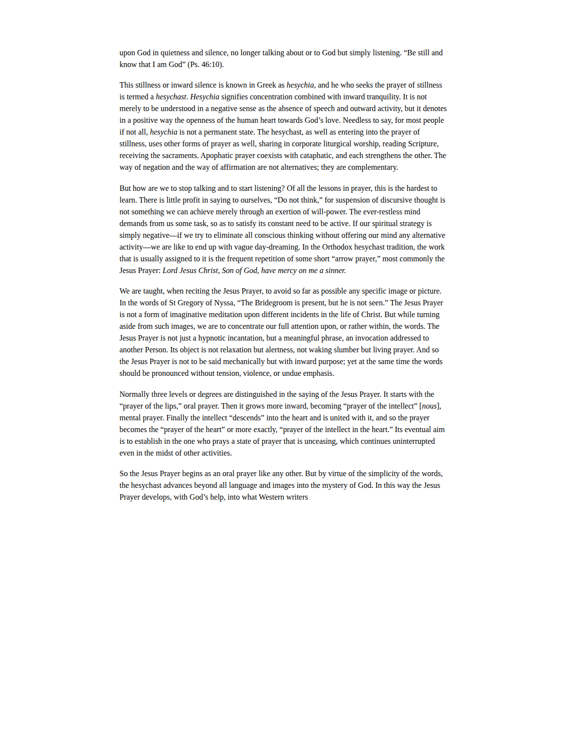upon God in quietness and silence, no longer talking about or to God but simply listening. “Be still and know that I am God” (Ps. 46:10).
This stillness or inward silence is known in Greek as hesychia, and he who seeks the prayer of stillness is termed a hesychast. Hesychia signifies concentration combined with inward tranquility. It is not merely to be understood in a negative sense as the absence of speech and outward activity, but it denotes in a positive way the openness of the human heart towards God’s love. Needless to say, for most people if not all, hesychia is not a permanent state. The hesychast, as well as entering into the prayer of stillness, uses other forms of prayer as well, sharing in corporate liturgical worship, reading Scripture, receiving the sacraments. Apophatic prayer coexists with cataphatic, and each strengthens the other. The way of negation and the way of affirmation are not alternatives; they are complementary.
But how are we to stop talking and to start listening? Of all the lessons in prayer, this is the hardest to learn. There is little profit in saying to ourselves, “Do not think,” for suspension of discursive thought is not something we can achieve merely through an exertion of will-power. The ever-restless mind demands from us some task, so as to satisfy its constant need to be active. If our spiritual strategy is simply negative—if we try to eliminate all conscious thinking without offering our mind any alternative activity—we are like to end up with vague day-dreaming. In the Orthodox hesychast tradition, the work that is usually assigned to it is the frequent repetition of some short “arrow prayer,” most commonly the Jesus Prayer: Lord Jesus Christ, Son of God, have mercy on me a sinner.
We are taught, when reciting the Jesus Prayer, to avoid so far as possible any specific image or picture. In the words of St Gregory of Nyssa, “The Bridegroom is present, but he is not seen.” The Jesus Prayer is not a form of imaginative meditation upon different incidents in the life of Christ. But while turning aside from such images, we are to concentrate our full attention upon, or rather within, the words. The Jesus Prayer is not just a hypnotic incantation, but a meaningful phrase, an invocation addressed to another Person. Its object is not relaxation but alertness, not waking slumber but living prayer. And so the Jesus Prayer is not to be said mechanically but with inward purpose; yet at the same time the words should be pronounced without tension, violence, or undue emphasis.
Normally three levels or degrees are distinguished in the saying of the Jesus Prayer. It starts with the “prayer of the lips,” oral prayer. Then it grows more inward, becoming “prayer of the intellect” [nous], mental prayer. Finally the intellect “descends” into the heart and is united with it, and so the prayer becomes the “prayer of the heart” or more exactly, “prayer of the intellect in the heart.” Its eventual aim is to establish in the one who prays a state of prayer that is unceasing, which continues uninterrupted even in the midst of other activities.
So the Jesus Prayer begins as an oral prayer like any other. But by virtue of the simplicity of the words, the hesychast advances beyond all language and images into the mystery of God. In this way the Jesus Prayer develops, with God’s help, into what Western writers